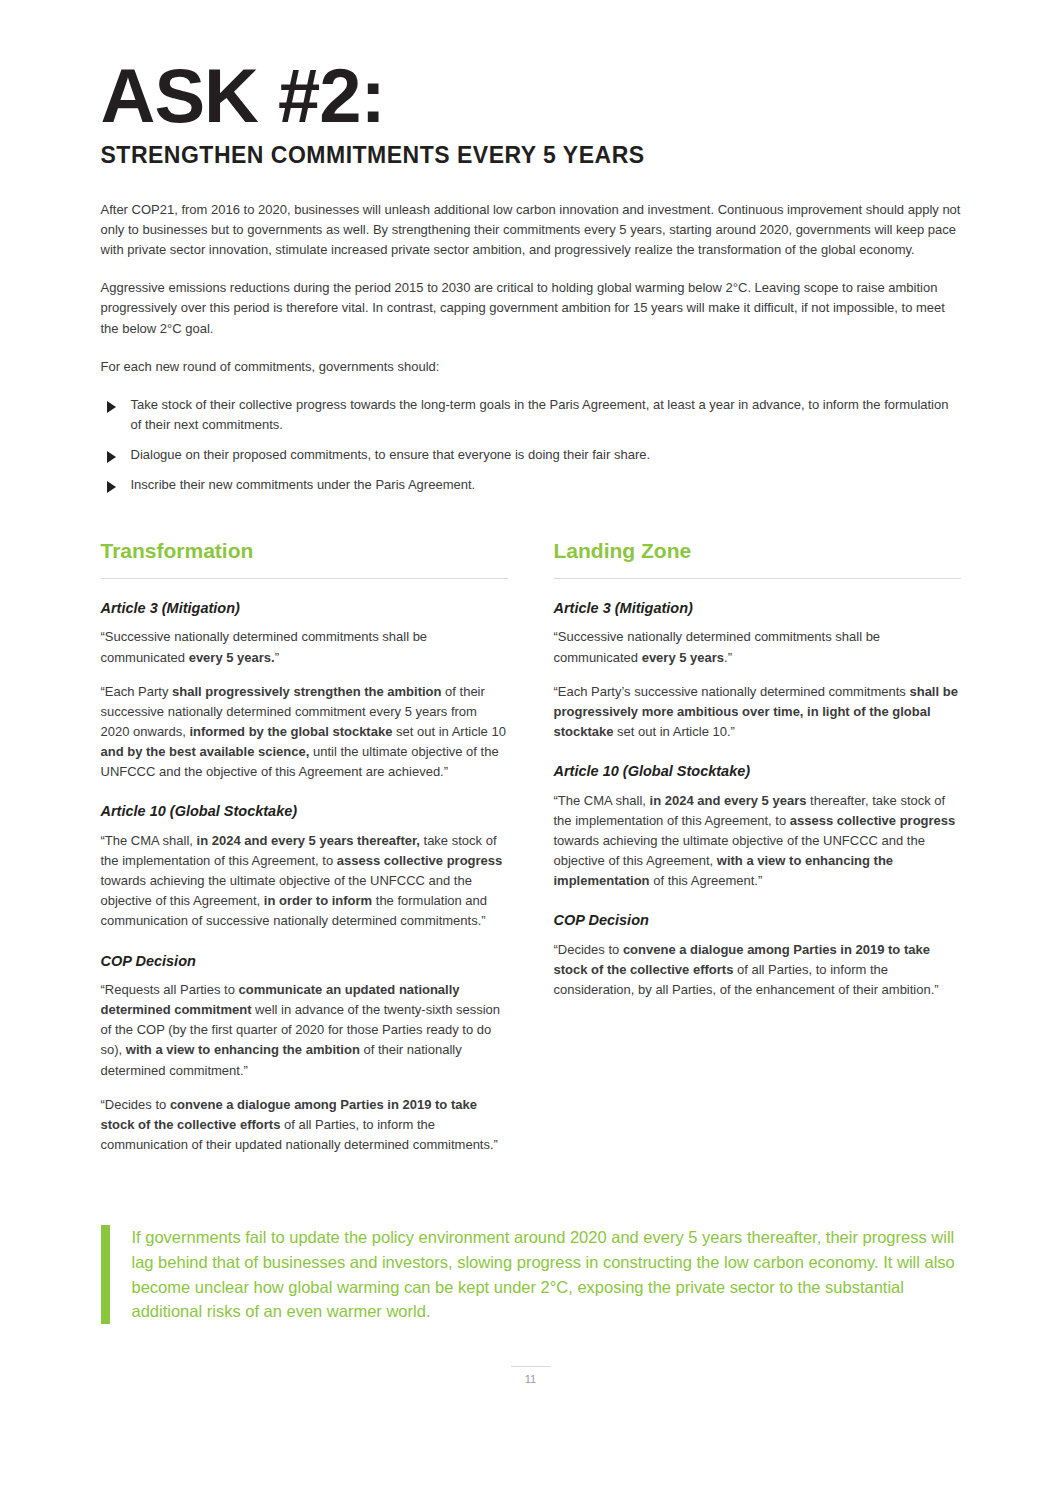ASK #2:
Strengthen commitments every 5 years
After COP21, from 2016 to 2020, businesses will unleash additional low carbon innovation and investment. Continuous improvement should apply not only to businesses but to governments as well. By strengthening their commitments every 5 years, starting around 2020, governments will keep pace with private sector innovation, stimulate increased private sector ambition, and progressively realize the transformation of the global economy.
Aggressive emissions reductions during the period 2015 to 2030 are critical to holding global warming below 2°C. Leaving scope to raise ambition progressively over this period is therefore vital. In contrast, capping government ambition for 15 years will make it difficult, if not impossible, to meet the below 2°C goal.
For each new round of commitments, governments should:
Take stock of their collective progress towards the long-term goals in the Paris Agreement, at least a year in advance, to inform the formulation of their next commitments.
Dialogue on their proposed commitments, to ensure that everyone is doing their fair share.
Inscribe their new commitments under the Paris Agreement.
Transformation
Article 3 (Mitigation)
“Successive nationally determined commitments shall be communicated every 5 years.”
“Each Party shall progressively strengthen the ambition of their successive nationally determined commitment every 5 years from 2020 onwards, informed by the global stocktake set out in Article 10 and by the best available science, until the ultimate objective of the UNFCCC and the objective of this Agreement are achieved.”
Article 10 (Global Stocktake)
“The CMA shall, in 2024 and every 5 years thereafter, take stock of the implementation of this Agreement, to assess collective progress towards achieving the ultimate objective of the UNFCCC and the objective of this Agreement, in order to inform the formulation and communication of successive nationally determined commitments.”
COP Decision
“Requests all Parties to communicate an updated nationally determined commitment well in advance of the twenty-sixth session of the COP (by the first quarter of 2020 for those Parties ready to do so), with a view to enhancing the ambition of their nationally determined commitment.”
“Decides to convene a dialogue among Parties in 2019 to take stock of the collective efforts of all Parties, to inform the communication of their updated nationally determined commitments.”
Landing Zone
Article 3 (Mitigation)
“Successive nationally determined commitments shall be communicated every 5 years.”
“Each Party’s successive nationally determined commitments shall be progressively more ambitious over time, in light of the global stocktake set out in Article 10.”
Article 10 (Global Stocktake)
“The CMA shall, in 2024 and every 5 years thereafter, take stock of the implementation of this Agreement, to assess collective progress towards achieving the ultimate objective of the UNFCCC and the objective of this Agreement, with a view to enhancing the implementation of this Agreement.”
COP Decision
“Decides to convene a dialogue among Parties in 2019 to take stock of the collective efforts of all Parties, to inform the consideration, by all Parties, of the enhancement of their ambition.”
If governments fail to update the policy environment around 2020 and every 5 years thereafter, their progress will lag behind that of businesses and investors, slowing progress in constructing the low carbon economy. It will also become unclear how global warming can be kept under 2°C, exposing the private sector to the substantial additional risks of an even warmer world.
11